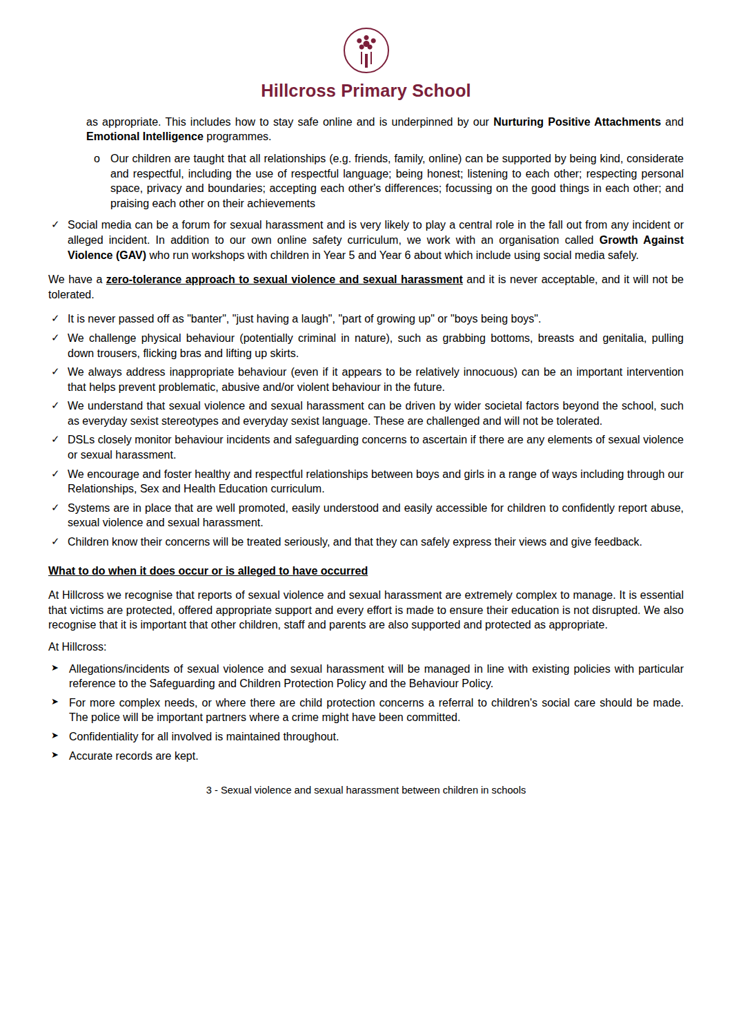Hillcross Primary School
as appropriate. This includes how to stay safe online and is underpinned by our Nurturing Positive Attachments and Emotional Intelligence programmes.
Our children are taught that all relationships (e.g. friends, family, online) can be supported by being kind, considerate and respectful, including the use of respectful language; being honest; listening to each other; respecting personal space, privacy and boundaries; accepting each other's differences; focussing on the good things in each other; and praising each other on their achievements
Social media can be a forum for sexual harassment and is very likely to play a central role in the fall out from any incident or alleged incident. In addition to our own online safety curriculum, we work with an organisation called Growth Against Violence (GAV) who run workshops with children in Year 5 and Year 6 about which include using social media safely.
We have a zero-tolerance approach to sexual violence and sexual harassment and it is never acceptable, and it will not be tolerated.
It is never passed off as "banter", "just having a laugh", "part of growing up" or "boys being boys".
We challenge physical behaviour (potentially criminal in nature), such as grabbing bottoms, breasts and genitalia, pulling down trousers, flicking bras and lifting up skirts.
We always address inappropriate behaviour (even if it appears to be relatively innocuous) can be an important intervention that helps prevent problematic, abusive and/or violent behaviour in the future.
We understand that sexual violence and sexual harassment can be driven by wider societal factors beyond the school, such as everyday sexist stereotypes and everyday sexist language. These are challenged and will not be tolerated.
DSLs closely monitor behaviour incidents and safeguarding concerns to ascertain if there are any elements of sexual violence or sexual harassment.
We encourage and foster healthy and respectful relationships between boys and girls in a range of ways including through our Relationships, Sex and Health Education curriculum.
Systems are in place that are well promoted, easily understood and easily accessible for children to confidently report abuse, sexual violence and sexual harassment.
Children know their concerns will be treated seriously, and that they can safely express their views and give feedback.
What to do when it does occur or is alleged to have occurred
At Hillcross we recognise that reports of sexual violence and sexual harassment are extremely complex to manage. It is essential that victims are protected, offered appropriate support and every effort is made to ensure their education is not disrupted. We also recognise that it is important that other children, staff and parents are also supported and protected as appropriate.
At Hillcross:
Allegations/incidents of sexual violence and sexual harassment will be managed in line with existing policies with particular reference to the Safeguarding and Children Protection Policy and the Behaviour Policy.
For more complex needs, or where there are child protection concerns a referral to children's social care should be made. The police will be important partners where a crime might have been committed.
Confidentiality for all involved is maintained throughout.
Accurate records are kept.
3 - Sexual violence and sexual harassment between children in schools